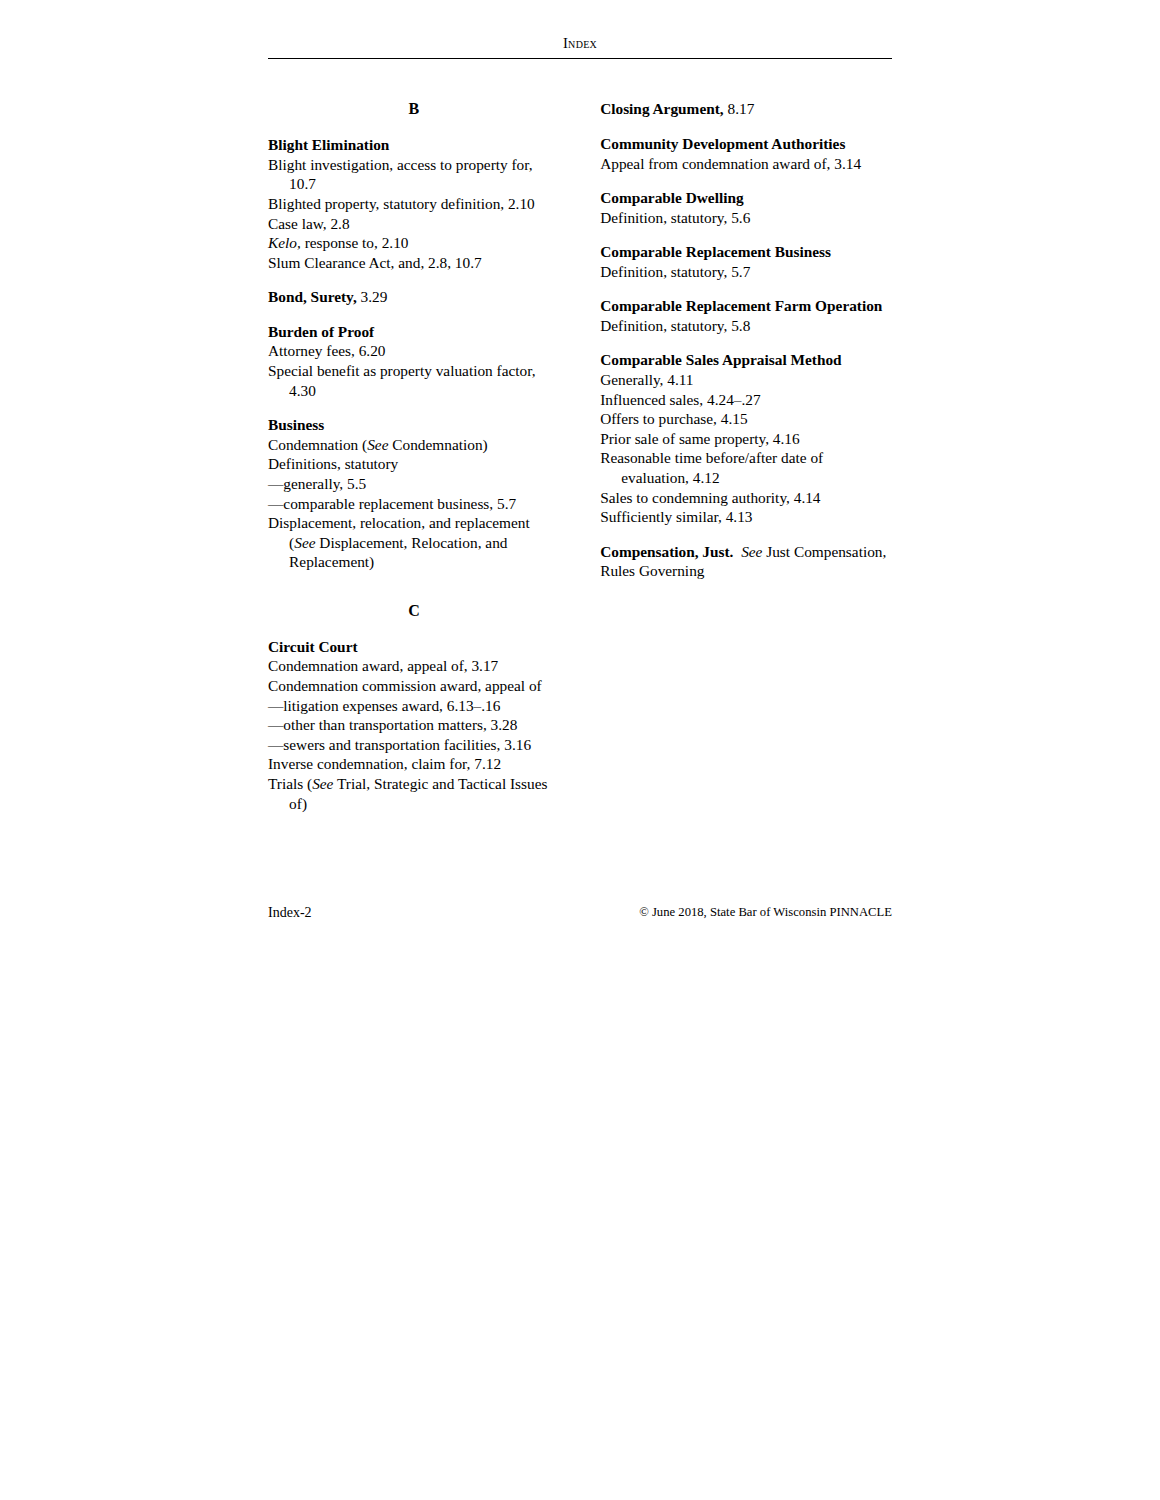Index
B
Blight Elimination
Blight investigation, access to property for, 10.7
Blighted property, statutory definition, 2.10
Case law, 2.8
Kelo, response to, 2.10
Slum Clearance Act, and, 2.8, 10.7
Bond, Surety, 3.29
Burden of Proof
Attorney fees, 6.20
Special benefit as property valuation factor, 4.30
Business
Condemnation (See Condemnation)
Definitions, statutory
—generally, 5.5
—comparable replacement business, 5.7
Displacement, relocation, and replacement (See Displacement, Relocation, and Replacement)
C
Circuit Court
Condemnation award, appeal of, 3.17
Condemnation commission award, appeal of
—litigation expenses award, 6.13–.16
—other than transportation matters, 3.28
—sewers and transportation facilities, 3.16
Inverse condemnation, claim for, 7.12
Trials (See Trial, Strategic and Tactical Issues of)
Closing Argument, 8.17
Community Development Authorities
Appeal from condemnation award of, 3.14
Comparable Dwelling
Definition, statutory, 5.6
Comparable Replacement Business
Definition, statutory, 5.7
Comparable Replacement Farm Operation
Definition, statutory, 5.8
Comparable Sales Appraisal Method
Generally, 4.11
Influenced sales, 4.24–.27
Offers to purchase, 4.15
Prior sale of same property, 4.16
Reasonable time before/after date of evaluation, 4.12
Sales to condemning authority, 4.14
Sufficiently similar, 4.13
Compensation, Just. See Just Compensation, Rules Governing
Index-2 © June 2018, State Bar of Wisconsin PINNACLE